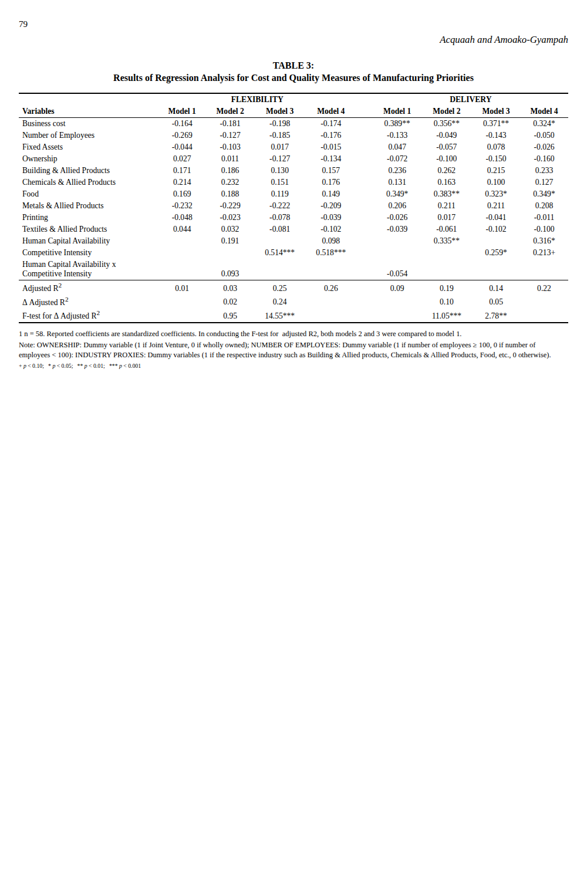79
Acquaah and Amoako-Gyampah
TABLE 3:
Results of Regression Analysis for Cost and Quality Measures of Manufacturing Priorities
| Variables | FLEXIBILITY | | DELIVERY |
| --- | --- | --- | --- |
| Model 1 | Model 2 | Model 3 | Model 4 | | Model 1 | Model 2 | Model 3 | Model 4 |
| Business cost | -0.164 | -0.181 | -0.198 | -0.174 | | 0.389** | 0.356** | 0.371** | 0.324* |
| Number of Employees | -0.269 | -0.127 | -0.185 | -0.176 | | -0.133 | -0.049 | -0.143 | -0.050 |
| Fixed Assets | -0.044 | -0.103 | 0.017 | -0.015 | | 0.047 | -0.057 | 0.078 | -0.026 |
| Ownership | 0.027 | 0.011 | -0.127 | -0.134 | | -0.072 | -0.100 | -0.150 | -0.160 |
| Building & Allied Products | 0.171 | 0.186 | 0.130 | 0.157 | | 0.236 | 0.262 | 0.215 | 0.233 |
| Chemicals & Allied Products | 0.214 | 0.232 | 0.151 | 0.176 | | 0.131 | 0.163 | 0.100 | 0.127 |
| Food | 0.169 | 0.188 | 0.119 | 0.149 | | 0.349* | 0.383** | 0.323* | 0.349* |
| Metals & Allied Products | -0.232 | -0.229 | -0.222 | -0.209 | | 0.206 | 0.211 | 0.211 | 0.208 |
| Printing | -0.048 | -0.023 | -0.078 | -0.039 | | -0.026 | 0.017 | -0.041 | -0.011 |
| Textiles & Allied Products | 0.044 | 0.032 | -0.081 | -0.102 | | -0.039 | -0.061 | -0.102 | -0.100 |
| Human Capital Availability | | 0.191 | | 0.098 | | | 0.335** | | 0.316* |
| Competitive Intensity | | | 0.514*** | 0.518*** | | | | 0.259* | 0.213+ |
| Human Capital Availability x Competitive Intensity | | 0.093 | | | | -0.054 | | | |
| Adjusted R 2 | 0.01 | 0.03 | 0.25 | 0.26 | | 0.09 | 0.19 | 0.14 | 0.22 |
| Δ Adjusted R 2 | | 0.02 | 0.24 | | | | 0.10 | 0.05 | |
| F-test for Δ Adjusted R 2 | | 0.95 | 14.55*** | | | | 11.05*** | 2.78** | |
1 n = 58. Reported coefficients are standardized coefficients. In conducting the F-test for adjusted R2, both models 2 and 3 were compared to model 1.
Note: OWNERSHIP: Dummy variable (1 if Joint Venture, 0 if wholly owned); NUMBER OF EMPLOYEES: Dummy variable (1 if number of employees ≥ 100, 0 if number of employees < 100): INDUSTRY PROXIES: Dummy variables (1 if the respective industry such as Building & Allied products, Chemicals & Allied Products, Food, etc., 0 otherwise).
+ p < 0.10; * p < 0.05; ** p < 0.01; *** p < 0.001